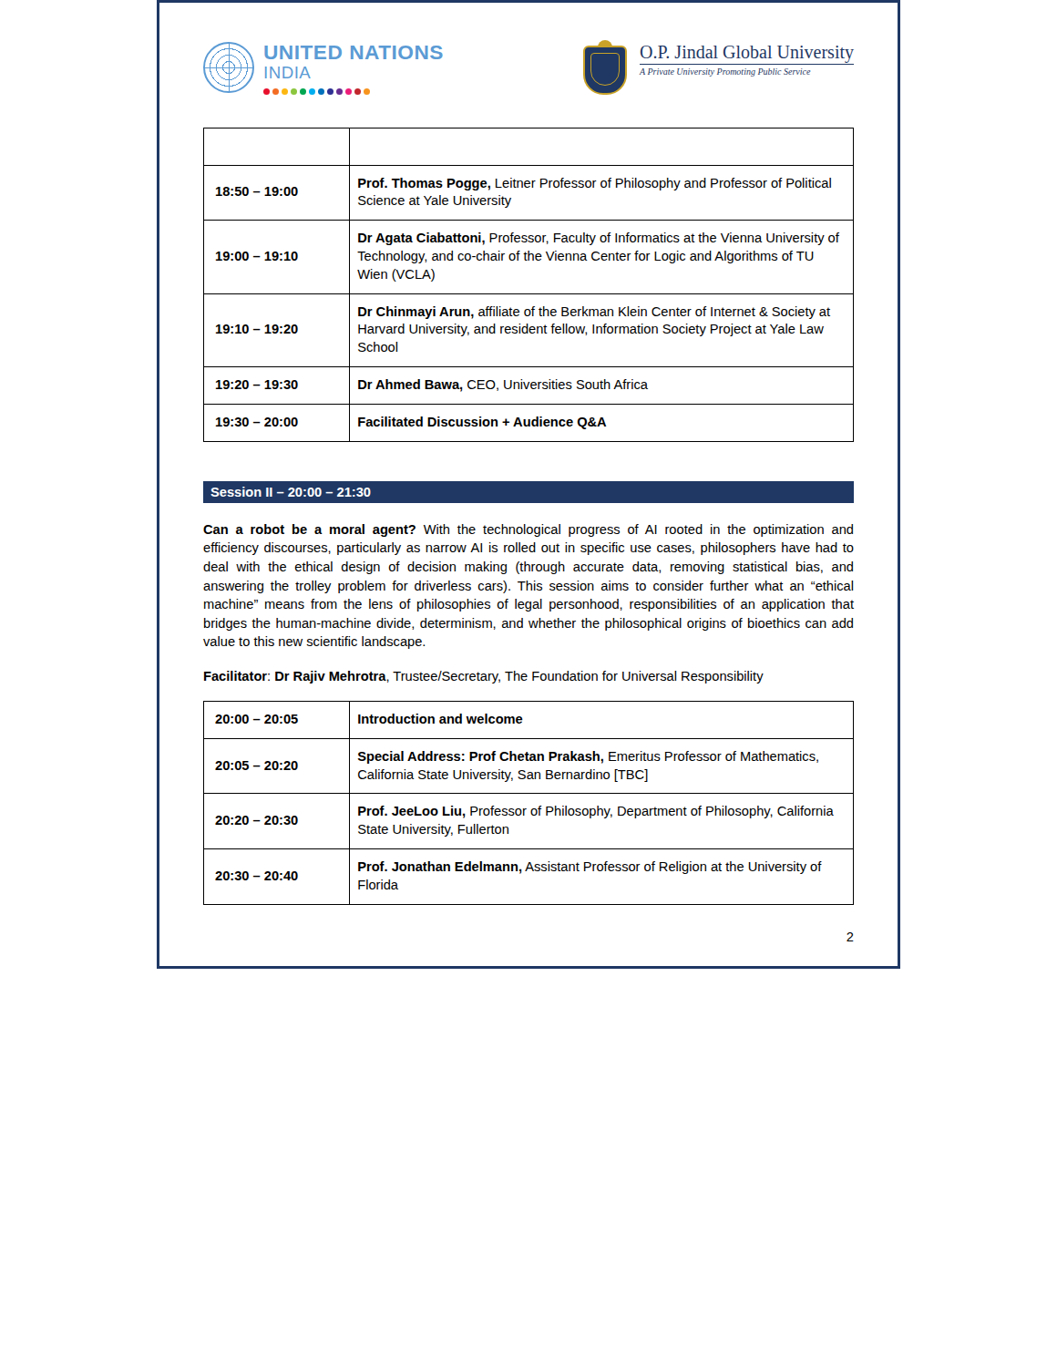UNITED NATIONS
INDIA
O.P. Jindal Global University
A Private University Promoting Public Service
| 18:50 – 19:00 | Prof. Thomas Pogge, Leitner Professor of Philosophy and Professor of Political Science at Yale University |
| 19:00 – 19:10 | Dr Agata Ciabattoni, Professor, Faculty of Informatics at the Vienna University of Technology, and co-chair of the Vienna Center for Logic and Algorithms of TU Wien (VCLA) |
| 19:10 – 19:20 | Dr Chinmayi Arun, affiliate of the Berkman Klein Center of Internet & Society at Harvard University, and resident fellow, Information Society Project at Yale Law School |
| 19:20 – 19:30 | Dr Ahmed Bawa, CEO, Universities South Africa |
| 19:30 – 20:00 | Facilitated Discussion + Audience Q&A |
Session II – 20:00 – 21:30
Can a robot be a moral agent? With the technological progress of AI rooted in the optimization and efficiency discourses, particularly as narrow AI is rolled out in specific use cases, philosophers have had to deal with the ethical design of decision making (through accurate data, removing statistical bias, and answering the trolley problem for driverless cars). This session aims to consider further what an “ethical machine” means from the lens of philosophies of legal personhood, responsibilities of an application that bridges the human-machine divide, determinism, and whether the philosophical origins of bioethics can add value to this new scientific landscape.
Facilitator: Dr Rajiv Mehrotra, Trustee/Secretary, The Foundation for Universal Responsibility
| 20:00 – 20:05 | Introduction and welcome |
| 20:05 – 20:20 | Special Address: Prof Chetan Prakash, Emeritus Professor of Mathematics, California State University, San Bernardino [TBC] |
| 20:20 – 20:30 | Prof. JeeLoo Liu, Professor of Philosophy, Department of Philosophy, California State University, Fullerton |
| 20:30 – 20:40 | Prof. Jonathan Edelmann, Assistant Professor of Religion at the University of Florida |
2